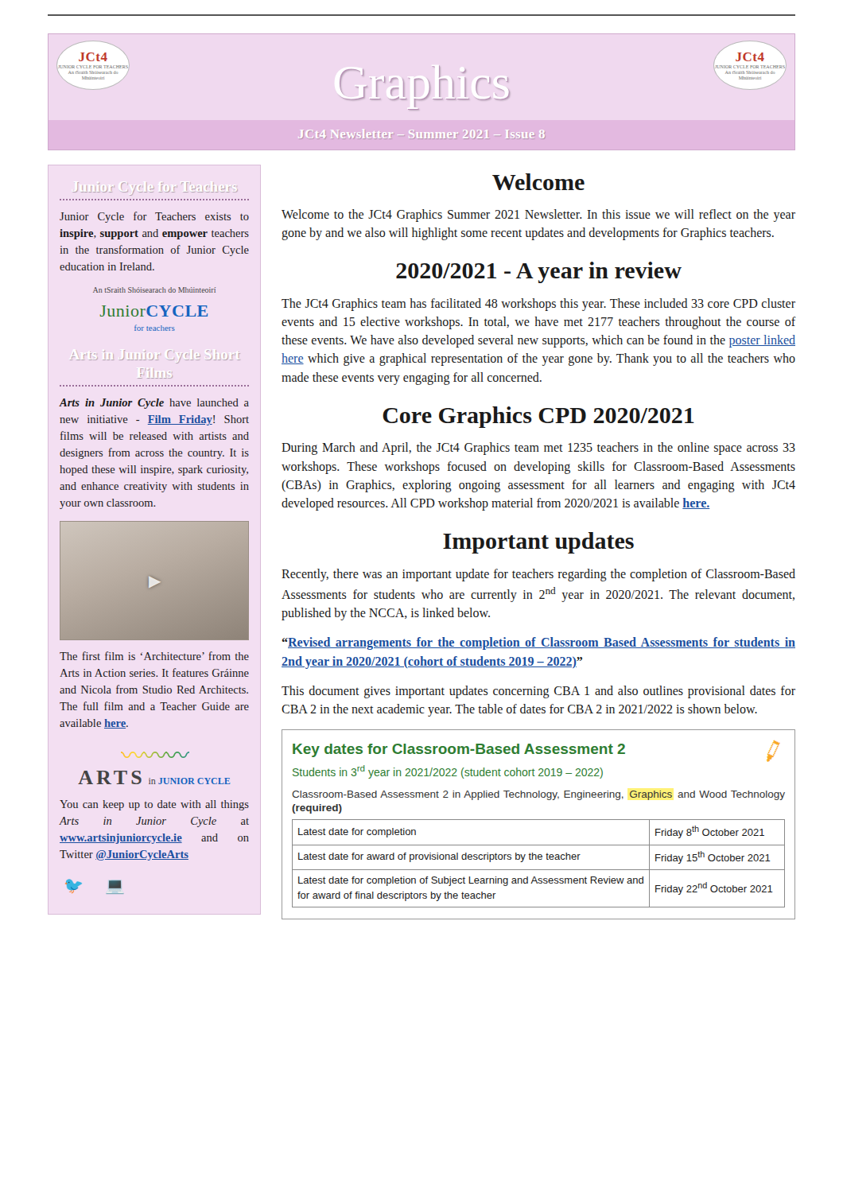JCt4 JUNIOR CYCLE FOR TEACHERS An tSraith Shóisearach do Mhúinteoirí
JCt4 JUNIOR CYCLE FOR TEACHERS An tSraith Shóisearach do Mhúinteoirí
Graphics
JCt4 Newsletter – Summer 2021 – Issue 8
Junior Cycle for Teachers
Junior Cycle for Teachers exists to inspire, support and empower teachers in the transformation of Junior Cycle education in Ireland.
An tSraith Shóisearach do Mhúinteoirí Junior CYCLE for teachers
Arts in Junior Cycle Short Films
Arts in Junior Cycle have launched a new initiative - Film Friday! Short films will be released with artists and designers from across the country. It is hoped these will inspire, spark curiosity, and enhance creativity with students in your own classroom.
The first film is ‘Architecture’ from the Arts in Action series. It features Gráinne and Nicola from Studio Red Architects. The full film and a Teacher Guide are available here.
〰〰〰 ARTS in JUNIOR CYCLE
You can keep up to date with all things Arts in Junior Cycle at www.artsinjuniorcycle.ie and on Twitter @JuniorCycleArts
🐦 💻
Welcome
Welcome to the JCt4 Graphics Summer 2021 Newsletter. In this issue we will reflect on the year gone by and we also will highlight some recent updates and developments for Graphics teachers.
2020/2021 - A year in review
The JCt4 Graphics team has facilitated 48 workshops this year. These included 33 core CPD cluster events and 15 elective workshops. In total, we have met 2177 teachers throughout the course of these events. We have also developed several new supports, which can be found in the poster linked here which give a graphical representation of the year gone by. Thank you to all the teachers who made these events very engaging for all concerned.
Core Graphics CPD 2020/2021
During March and April, the JCt4 Graphics team met 1235 teachers in the online space across 33 workshops. These workshops focused on developing skills for Classroom-Based Assessments (CBAs) in Graphics, exploring ongoing assessment for all learners and engaging with JCt4 developed resources. All CPD workshop material from 2020/2021 is available here.
Important updates
Recently, there was an important update for teachers regarding the completion of Classroom-Based Assessments for students who are currently in 2nd year in 2020/2021. The relevant document, published by the NCCA, is linked below.
“Revised arrangements for the completion of Classroom Based Assessments for students in 2nd year in 2020/2021 (cohort of students 2019 – 2022)”
This document gives important updates concerning CBA 1 and also outlines provisional dates for CBA 2 in the next academic year. The table of dates for CBA 2 in 2021/2022 is shown below.
🖍
Key dates for Classroom-Based Assessment 2
Students in 3rd year in 2021/2022 (student cohort 2019 – 2022)
Classroom-Based Assessment 2 in Applied Technology, Engineering, Graphics and Wood Technology (required)
| Latest date for completion | Friday 8 th October 2021 |
| Latest date for award of provisional descriptors by the teacher | Friday 15 th October 2021 |
| Latest date for completion of Subject Learning and Assessment Review and for award of final descriptors by the teacher | Friday 22 nd October 2021 |